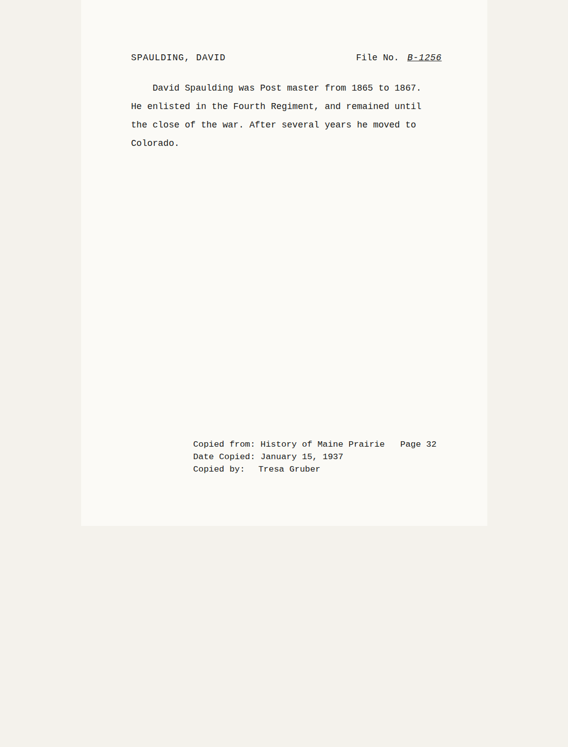SPAULDING, DAVID
File No. B-1256
David Spaulding was Post master from 1865 to 1867. He enlisted in the Fourth Regiment, and remained until the close of the war. After several years he moved to Colorado.
Copied from: History of Maine Prairie Page 32
Date Copied: January 15, 1937
Copied by: Tresa Gruber